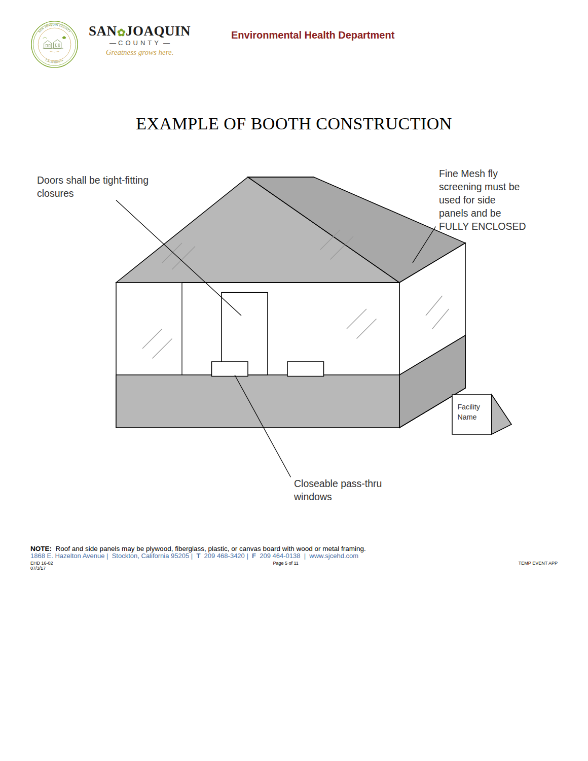SAN JOAQUIN COUNTY CALIFORNIA
SAN✿JOAQUIN
COUNTY
Greatness grows here.
Environmental Health Department
EXAMPLE OF BOOTH CONSTRUCTION
Doors shall be tight-fitting closures Fine Mesh fly screening must be used for side panels and be FULLY ENCLOSED Closeable pass-thru windows Facility Name
NOTE: Roof and side panels may be plywood, fiberglass, plastic, or canvas board with wood or metal framing.
1868 E. Hazelton Avenue | Stockton, California 95205 | T 209 468-3420 | F 209 464-0138 | www.sjcehd.com
EHD 16-02
07/3/17
Page 5 of 11
TEMP EVENT APP